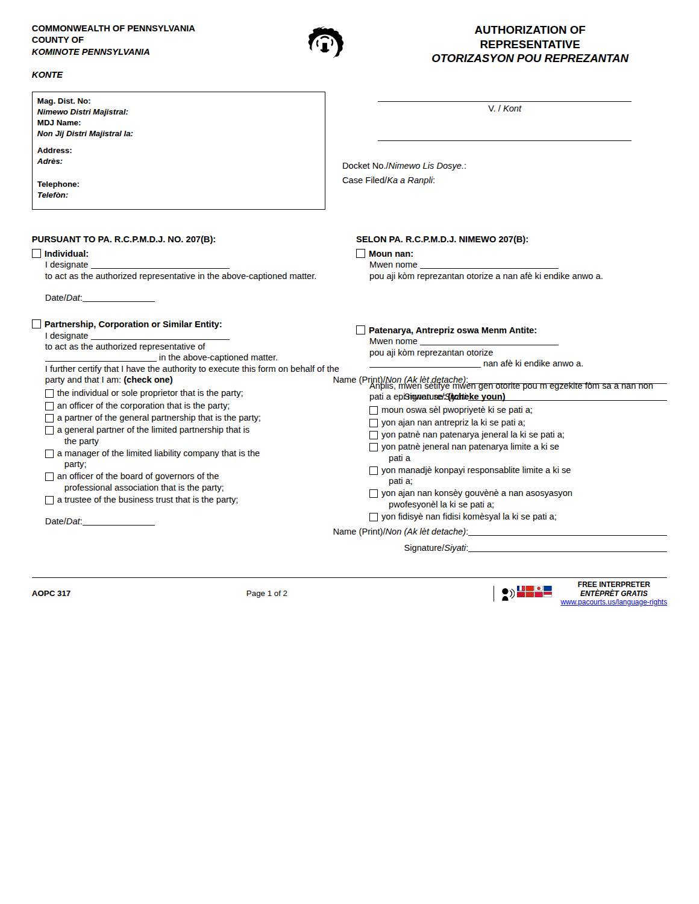COMMONWEALTH OF PENNSYLVANIA
COUNTY OF
KOMINOTE PENNSYLVANIA
KONTE
AUTHORIZATION OF
REPRESENTATIVE
OTORIZASYON POU REPREZANTAN
Mag. Dist. No:
Nimewo Distri Majistral:
MDJ Name:
Non Jij Distri Majistral la:
Address:
Adrès:
Telephone:
Telefòn:
V. / Kont
Docket No./Nimewo Lis Dosye.:
Case Filed/Ka a Ranpli:
PURSUANT TO PA. R.C.P.M.D.J. NO. 207(B):
Individual:
I designate
to act as the authorized representative in the above-captioned matter.
Date/Dat:
Partnership, Corporation or Similar Entity:
I designate
to act as the authorized representative of
in the above-captioned matter.
I further certify that I have the authority to execute this form on behalf of the party and that I am: (check one)
the individual or sole proprietor that is the party;
an officer of the corporation that is the party;
a partner of the general partnership that is the party;
a general partner of the limited partnership that isthe party
a manager of the limited liability company that is theparty;
an officer of the board of governors of theprofessional association that is the party;
a trustee of the business trust that is the party;
Date/Dat:
SELON PA. R.C.P.M.D.J. NIMEWO 207(B):
Moun nan:
Mwen nome
pou aji kòm reprezantan otorize a nan afè ki endike anwo a.
Patenarya, Antrepriz oswa Menm Antite:
Mwen nome
pou aji kòm reprezantan otorize
nan afè ki endike anwo a.
Anplis, mwen sètifye mwen gen otorite pou m egzekite fòm sa a nan non pati a epi mwen se: (tcheke youn)
moun oswa sèl pwopriyetè ki se pati a;
yon ajan nan antrepriz la ki se pati a;
yon patnè nan patenarya jeneral la ki se pati a;
yon patnè jeneral nan patenarya limite a ki sepati a
yon manadjè konpayi responsablite limite a ki sepati a;
yon ajan nan konsèy gouvènè a nan asosyasyonpwofesyonèl la ki se pati a;
yon fidisyè nan fidisi komèsyal la ki se pati a;
Name (Print)/Non (Ak lèt detache):
Signature/Siyati:
Name (Print)/Non (Ak lèt detache):
Signature/Siyati:
AOPC 317
Page 1 of 2
FREE INTERPRETER
ENTÈPRÈT GRATIS
www.pacourts.us/language-rights